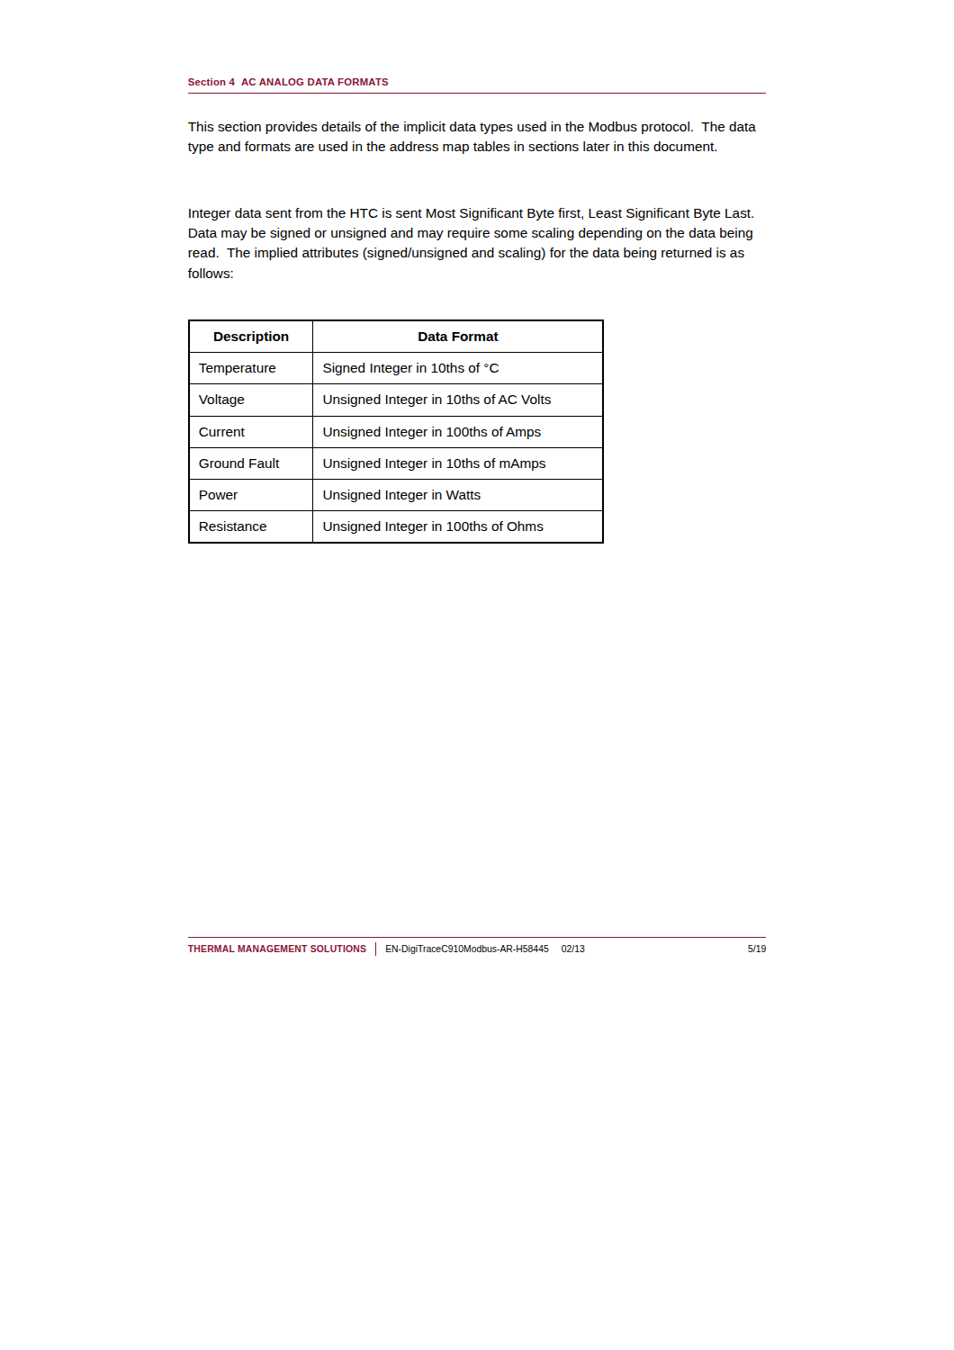Section 4 AC ANALOG DATA FORMATS
This section provides details of the implicit data types used in the Modbus protocol. The data type and formats are used in the address map tables in sections later in this document.
Integer data sent from the HTC is sent Most Significant Byte first, Least Significant Byte Last. Data may be signed or unsigned and may require some scaling depending on the data being read. The implied attributes (signed/unsigned and scaling) for the data being returned is as follows:
| Description | Data Format |
| --- | --- |
| Temperature | Signed Integer in 10ths of °C |
| Voltage | Unsigned Integer in 10ths of AC Volts |
| Current | Unsigned Integer in 100ths of Amps |
| Ground Fault | Unsigned Integer in 10ths of mAmps |
| Power | Unsigned Integer in Watts |
| Resistance | Unsigned Integer in 100ths of Ohms |
THERMAL MANAGEMENT SOLUTIONS EN-DigiTraceC910Modbus-AR-H5844502/13 5/19